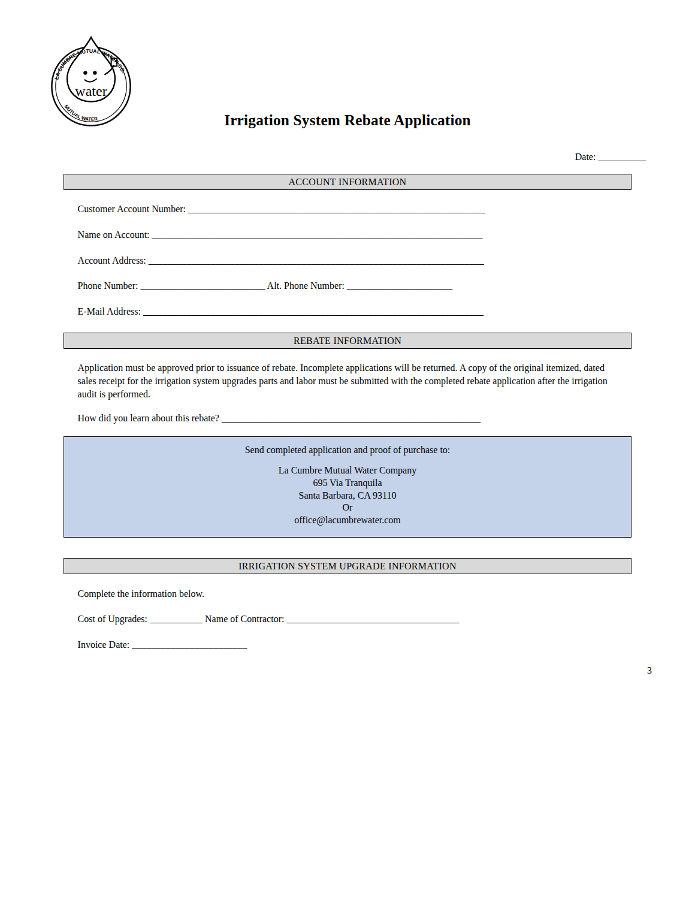water LA CUMBRE MUTUAL WATER CO. MUTUAL WATER
Irrigation System Rebate Application
Date: __________
ACCOUNT INFORMATION
Customer Account Number: ______________________________________________________________
Name on Account: _____________________________________________________________________
Account Address: ______________________________________________________________________
Phone Number: __________________________ Alt. Phone Number: ______________________
E-Mail Address: _______________________________________________________________________
REBATE INFORMATION
Application must be approved prior to issuance of rebate. Incomplete applications will be returned. A copy of the original itemized, dated sales receipt for the irrigation system upgrades parts and labor must be submitted with the completed rebate application after the irrigation audit is performed.
How did you learn about this rebate? ______________________________________________________
Send completed application and proof of purchase to:
La Cumbre Mutual Water Company
695 Via Tranquila
Santa Barbara, CA 93110
Or
office@lacumbrewater.com
IRRIGATION SYSTEM UPGRADE INFORMATION
Complete the information below.
Cost of Upgrades: ___________ Name of Contractor: ____________________________________
Invoice Date: ________________________
3